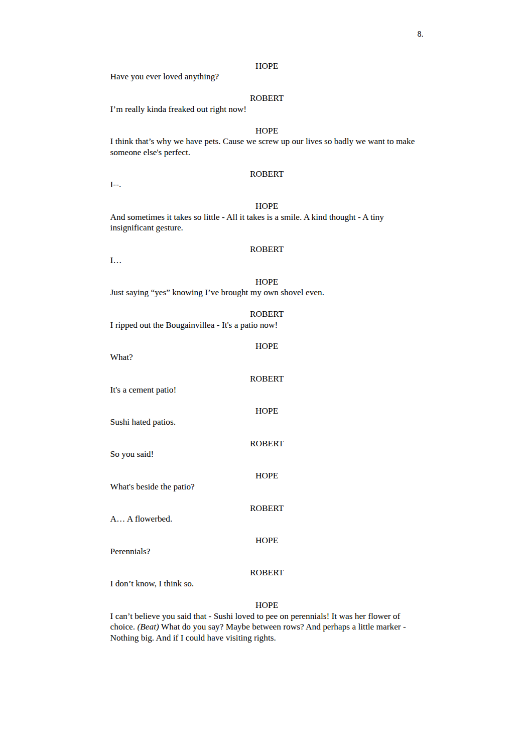8.
Hope
Have you ever loved anything?
Robert
I’m really kinda freaked out right now!
Hope
I think that’s why we have pets. Cause we screw up our lives so badly we want to make someone else's perfect.
Robert
I--.
Hope
And sometimes it takes so little - All it takes is a smile. A kind thought - A tiny insignificant gesture.
Robert
I…
Hope
Just saying “yes” knowing I’ve brought my own shovel even.
Robert
I ripped out the Bougainvillea - It's a patio now!
Hope
What?
Robert
It's a cement patio!
Hope
Sushi hated patios.
Robert
So you said!
Hope
What's beside the patio?
Robert
A… A flowerbed.
Hope
Perennials?
Robert
I don’t know, I think so.
Hope
I can’t believe you said that - Sushi loved to pee on perennials! It was her flower of choice. (Beat) What do you say? Maybe between rows? And perhaps a little marker - Nothing big. And if I could have visiting rights.